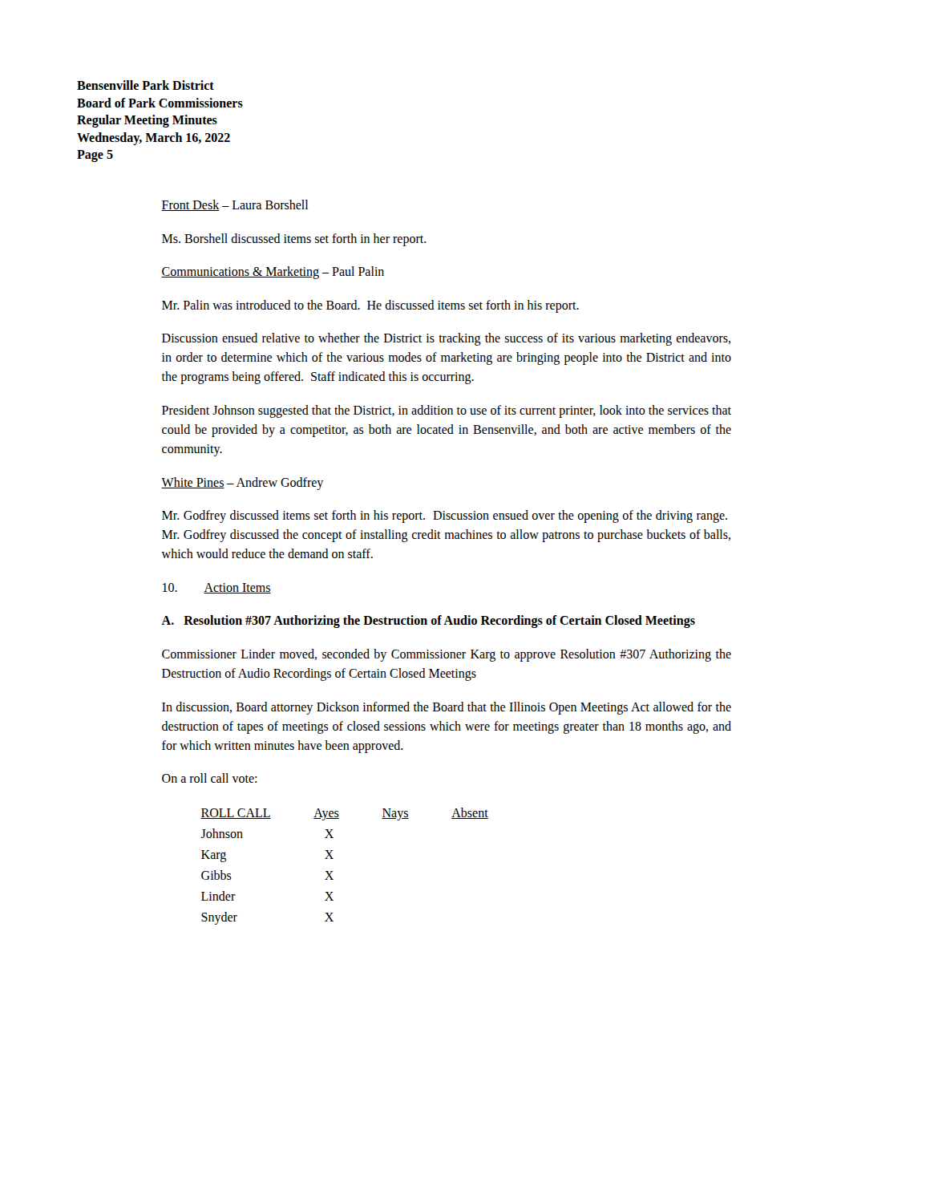Bensenville Park District
Board of Park Commissioners
Regular Meeting Minutes
Wednesday, March 16, 2022
Page 5
Front Desk – Laura Borshell
Ms. Borshell discussed items set forth in her report.
Communications & Marketing – Paul Palin
Mr. Palin was introduced to the Board. He discussed items set forth in his report.
Discussion ensued relative to whether the District is tracking the success of its various marketing endeavors, in order to determine which of the various modes of marketing are bringing people into the District and into the programs being offered. Staff indicated this is occurring.
President Johnson suggested that the District, in addition to use of its current printer, look into the services that could be provided by a competitor, as both are located in Bensenville, and both are active members of the community.
White Pines – Andrew Godfrey
Mr. Godfrey discussed items set forth in his report. Discussion ensued over the opening of the driving range. Mr. Godfrey discussed the concept of installing credit machines to allow patrons to purchase buckets of balls, which would reduce the demand on staff.
10. Action Items
A. Resolution #307 Authorizing the Destruction of Audio Recordings of Certain Closed Meetings
Commissioner Linder moved, seconded by Commissioner Karg to approve Resolution #307 Authorizing the Destruction of Audio Recordings of Certain Closed Meetings
In discussion, Board attorney Dickson informed the Board that the Illinois Open Meetings Act allowed for the destruction of tapes of meetings of closed sessions which were for meetings greater than 18 months ago, and for which written minutes have been approved.
On a roll call vote:
| ROLL CALL | Ayes | Nays | Absent |
| --- | --- | --- | --- |
| Johnson | X | | |
| Karg | X | | |
| Gibbs | X | | |
| Linder | X | | |
| Snyder | X | | |